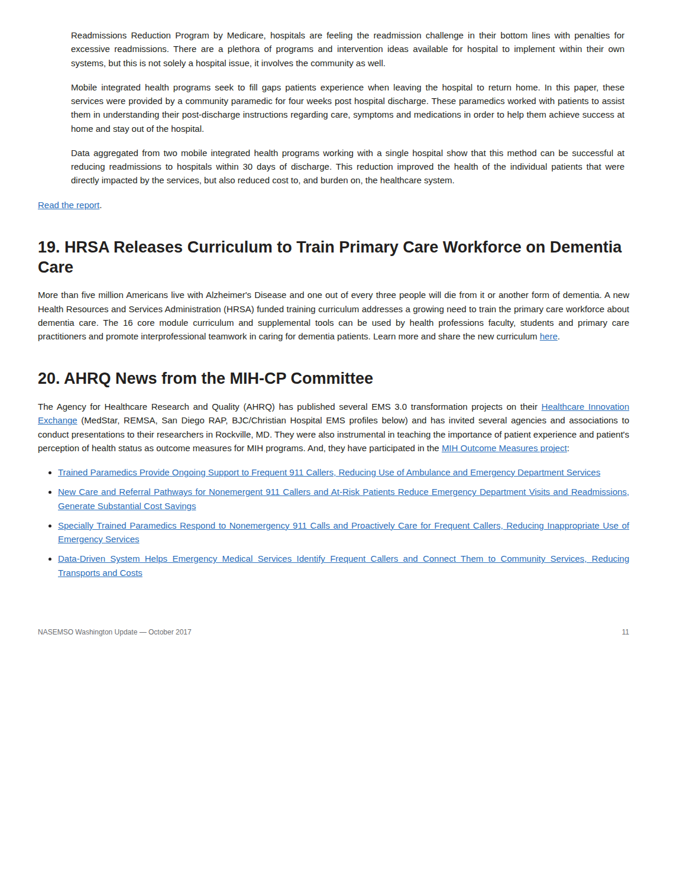Readmissions Reduction Program by Medicare, hospitals are feeling the readmission challenge in their bottom lines with penalties for excessive readmissions. There are a plethora of programs and intervention ideas available for hospital to implement within their own systems, but this is not solely a hospital issue, it involves the community as well.
Mobile integrated health programs seek to fill gaps patients experience when leaving the hospital to return home. In this paper, these services were provided by a community paramedic for four weeks post hospital discharge. These paramedics worked with patients to assist them in understanding their post-discharge instructions regarding care, symptoms and medications in order to help them achieve success at home and stay out of the hospital.
Data aggregated from two mobile integrated health programs working with a single hospital show that this method can be successful at reducing readmissions to hospitals within 30 days of discharge. This reduction improved the health of the individual patients that were directly impacted by the services, but also reduced cost to, and burden on, the healthcare system.
Read the report.
19. HRSA Releases Curriculum to Train Primary Care Workforce on Dementia Care
More than five million Americans live with Alzheimer's Disease and one out of every three people will die from it or another form of dementia. A new Health Resources and Services Administration (HRSA) funded training curriculum addresses a growing need to train the primary care workforce about dementia care. The 16 core module curriculum and supplemental tools can be used by health professions faculty, students and primary care practitioners and promote interprofessional teamwork in caring for dementia patients. Learn more and share the new curriculum here.
20. AHRQ News from the MIH-CP Committee
The Agency for Healthcare Research and Quality (AHRQ) has published several EMS 3.0 transformation projects on their Healthcare Innovation Exchange (MedStar, REMSA, San Diego RAP, BJC/Christian Hospital EMS profiles below) and has invited several agencies and associations to conduct presentations to their researchers in Rockville, MD. They were also instrumental in teaching the importance of patient experience and patient's perception of health status as outcome measures for MIH programs. And, they have participated in the MIH Outcome Measures project:
Trained Paramedics Provide Ongoing Support to Frequent 911 Callers, Reducing Use of Ambulance and Emergency Department Services
New Care and Referral Pathways for Nonemergent 911 Callers and At-Risk Patients Reduce Emergency Department Visits and Readmissions, Generate Substantial Cost Savings
Specially Trained Paramedics Respond to Nonemergency 911 Calls and Proactively Care for Frequent Callers, Reducing Inappropriate Use of Emergency Services
Data-Driven System Helps Emergency Medical Services Identify Frequent Callers and Connect Them to Community Services, Reducing Transports and Costs
NASEMSO Washington Update — October 2017 11